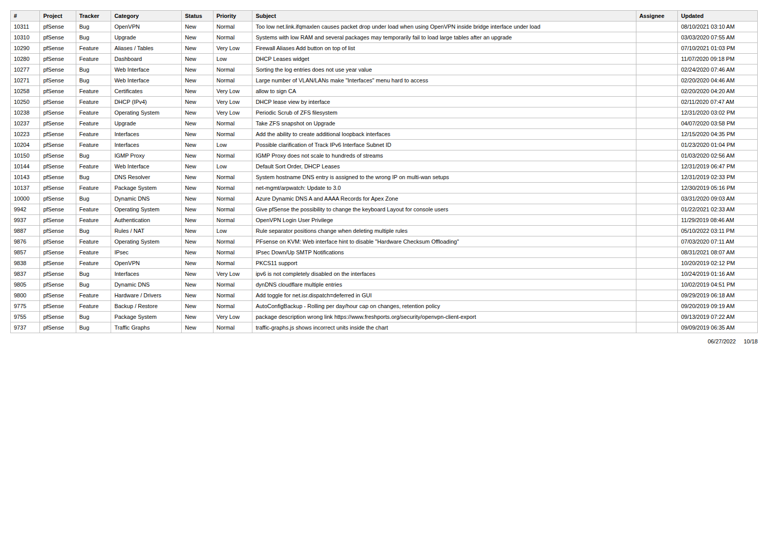| # | Project | Tracker | Category | Status | Priority | Subject | Assignee | Updated |
| --- | --- | --- | --- | --- | --- | --- | --- | --- |
| 10311 | pfSense | Bug | OpenVPN | New | Normal | Too low net.link.ifqmaxlen causes packet drop under load when using OpenVPN inside bridge interface under load | | 08/10/2021 03:10 AM |
| 10310 | pfSense | Bug | Upgrade | New | Normal | Systems with low RAM and several packages may temporarily fail to load large tables after an upgrade | | 03/03/2020 07:55 AM |
| 10290 | pfSense | Feature | Aliases / Tables | New | Very Low | Firewall Aliases Add button on top of list | | 07/10/2021 01:03 PM |
| 10280 | pfSense | Feature | Dashboard | New | Low | DHCP Leases widget | | 11/07/2020 09:18 PM |
| 10277 | pfSense | Bug | Web Interface | New | Normal | Sorting the log entries does not use year value | | 02/24/2020 07:46 AM |
| 10271 | pfSense | Bug | Web Interface | New | Normal | Large number of VLAN/LANs make "Interfaces" menu hard to access | | 02/20/2020 04:46 AM |
| 10258 | pfSense | Feature | Certificates | New | Very Low | allow to sign CA | | 02/20/2020 04:20 AM |
| 10250 | pfSense | Feature | DHCP (IPv4) | New | Very Low | DHCP lease view by interface | | 02/11/2020 07:47 AM |
| 10238 | pfSense | Feature | Operating System | New | Very Low | Periodic Scrub of ZFS filesystem | | 12/31/2020 03:02 PM |
| 10237 | pfSense | Feature | Upgrade | New | Normal | Take ZFS snapshot on Upgrade | | 04/07/2020 03:58 PM |
| 10223 | pfSense | Feature | Interfaces | New | Normal | Add the ability to create additional loopback interfaces | | 12/15/2020 04:35 PM |
| 10204 | pfSense | Feature | Interfaces | New | Low | Possible clarification of Track IPv6 Interface Subnet ID | | 01/23/2020 01:04 PM |
| 10150 | pfSense | Bug | IGMP Proxy | New | Normal | IGMP Proxy does not scale to hundreds of streams | | 01/03/2020 02:56 AM |
| 10144 | pfSense | Feature | Web Interface | New | Low | Default Sort Order, DHCP Leases | | 12/31/2019 06:47 PM |
| 10143 | pfSense | Bug | DNS Resolver | New | Normal | System hostname DNS entry is assigned to the wrong IP on multi-wan setups | | 12/31/2019 02:33 PM |
| 10137 | pfSense | Feature | Package System | New | Normal | net-mgmt/arpwatch: Update to 3.0 | | 12/30/2019 05:16 PM |
| 10000 | pfSense | Bug | Dynamic DNS | New | Normal | Azure Dynamic DNS A and AAAA Records for Apex Zone | | 03/31/2020 09:03 AM |
| 9942 | pfSense | Feature | Operating System | New | Normal | Give pfSense the possibility to change the keyboard Layout for console users | | 01/22/2021 02:33 AM |
| 9937 | pfSense | Feature | Authentication | New | Normal | OpenVPN Login User Privilege | | 11/29/2019 08:46 AM |
| 9887 | pfSense | Bug | Rules / NAT | New | Low | Rule separator positions change when deleting multiple rules | | 05/10/2022 03:11 PM |
| 9876 | pfSense | Feature | Operating System | New | Normal | PFsense on KVM: Web interface hint to disable "Hardware Checksum Offloading" | | 07/03/2020 07:11 AM |
| 9857 | pfSense | Feature | IPsec | New | Normal | IPsec Down/Up SMTP Notifications | | 08/31/2021 08:07 AM |
| 9838 | pfSense | Feature | OpenVPN | New | Normal | PKCS11 support | | 10/20/2019 02:12 PM |
| 9837 | pfSense | Bug | Interfaces | New | Very Low | ipv6 is not completely disabled on the interfaces | | 10/24/2019 01:16 AM |
| 9805 | pfSense | Bug | Dynamic DNS | New | Normal | dynDNS cloudflare multiple entries | | 10/02/2019 04:51 PM |
| 9800 | pfSense | Feature | Hardware / Drivers | New | Normal | Add toggle for net.isr.dispatch=deferred in GUI | | 09/29/2019 06:18 AM |
| 9775 | pfSense | Feature | Backup / Restore | New | Normal | AutoConfigBackup - Rolling per day/hour cap on changes, retention policy | | 09/20/2019 09:19 AM |
| 9755 | pfSense | Bug | Package System | New | Very Low | package description wrong link https://www.freshports.org/security/openvpn-client-export | | 09/13/2019 07:22 AM |
| 9737 | pfSense | Bug | Traffic Graphs | New | Normal | traffic-graphs.js shows incorrect units inside the chart | | 09/09/2019 06:35 AM |
06/27/2022 10/18